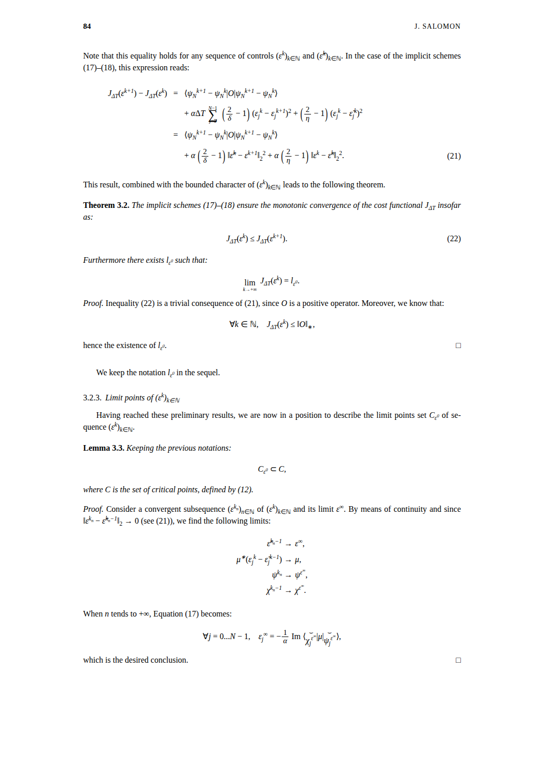84 J. Salomon
Note that this equality holds for any sequence of controls (εk)k∈ℕ and (ε̃k)k∈ℕ. In the case of the implicit schemes (17)–(18), this expression reads:
| J ΔT ( ε k+1 ) − J ΔT ( ε k ) | = | ⟨ ψ N k+1 − ψ N k / O / ψ N k+1 − ψ N k ⟩ | |
| | | + α Δ T N −1 ∑ j =0 ( 2 δ − 1 ) ( ε j k − ε j k+1 ) 2 + ( 2 η − 1 ) ( ε j k − ε̃ j k ) 2 | |
| | = | ⟨ ψ N k+1 − ψ N k / O / ψ N k+1 − ψ N k ⟩ | |
| | | + α ( 2 δ − 1 ) ‖ ε̃ k − ε k+1 ‖ 2 2 + α ( 2 η − 1 ) ‖ ε k − ε̃ k ‖ 2 2 . | (21) |
This result, combined with the bounded character of (εk)k∈ℕ leads to the following theorem.
Theorem 3.2. The implicit schemes (17)–(18) ensure the monotonic convergence of the cost functional JΔT insofar as:
JΔT(εk) ≤ JΔT(εk+1). (22)
Furthermore there exists lε0 such that:
lim k→+∞ JΔT(εk) = lε0.
Proof. Inequality (22) is a trivial consequence of (21), since O is a positive operator. Moreover, we know that:
∀k ∈ ℕ, JΔT(εk) ≤ ‖O‖∗,
hence the existence of lε0.□
We keep the notation lε0 in the sequel.
3.2.3. Limit points of (εk)k∈ℕ
Having reached these preliminary results, we are now in a position to describe the limit points set Cε0 of sequence (εk)k∈ℕ.
Lemma 3.3. Keeping the previous notations:
Cε0 ⊂ C,
where C is the set of critical points, defined by (12).
Proof. Consider a convergent subsequence (εkn)n∈ℕ of (εk)k∈ℕ and its limit ε∞. By means of continuity and since ‖εkn − ε̃kn−1‖2 → 0 (see (21)), we find the following limits:
| ε̃ k n −1 | → | ε ∞ , |
| μ ∗ ( ε j k − ε̃ j k−1 ) | → | μ , |
| ψ k n | → | ψ ε ∞ , |
| χ k n −1 | → | χ ε ∞ . |
When n tends to +∞, Equation (17) becomes:
∀j = 0...N − 1, εj∞ = −1 α Im ⟨⌣χjε∞|μ|⌣ψjε∞⟩,
which is the desired conclusion.□